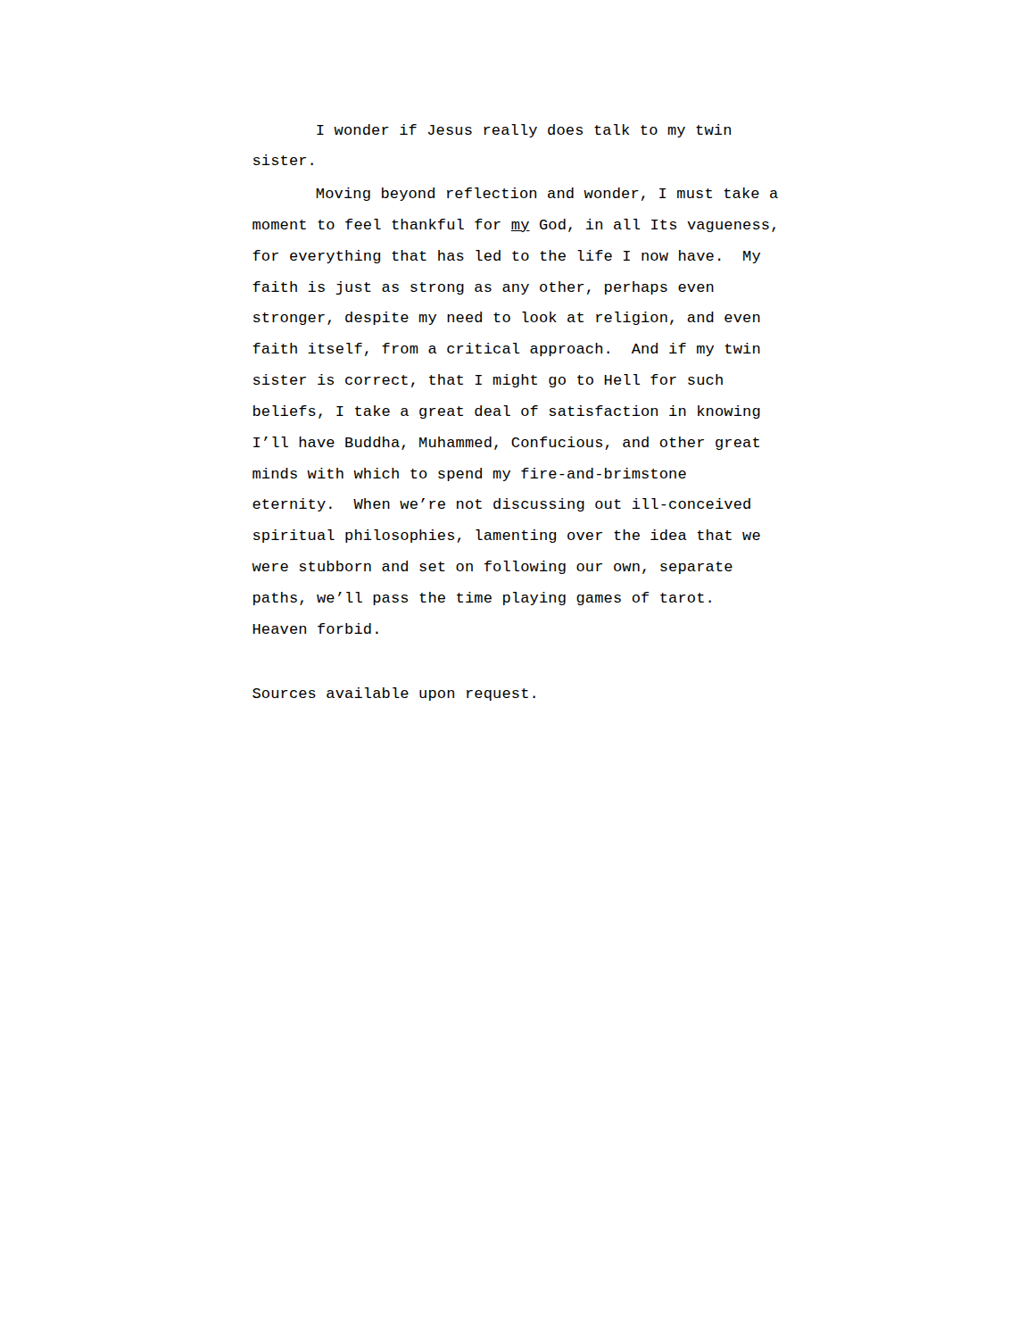I wonder if Jesus really does talk to my twin sister.
Moving beyond reflection and wonder, I must take a moment to feel thankful for my God, in all Its vagueness, for everything that has led to the life I now have. My faith is just as strong as any other, perhaps even stronger, despite my need to look at religion, and even faith itself, from a critical approach. And if my twin sister is correct, that I might go to Hell for such beliefs, I take a great deal of satisfaction in knowing I’ll have Buddha, Muhammed, Confucious, and other great minds with which to spend my fire-and-brimstone eternity. When we’re not discussing out ill-conceived spiritual philosophies, lamenting over the idea that we were stubborn and set on following our own, separate paths, we’ll pass the time playing games of tarot. Heaven forbid.
Sources available upon request.